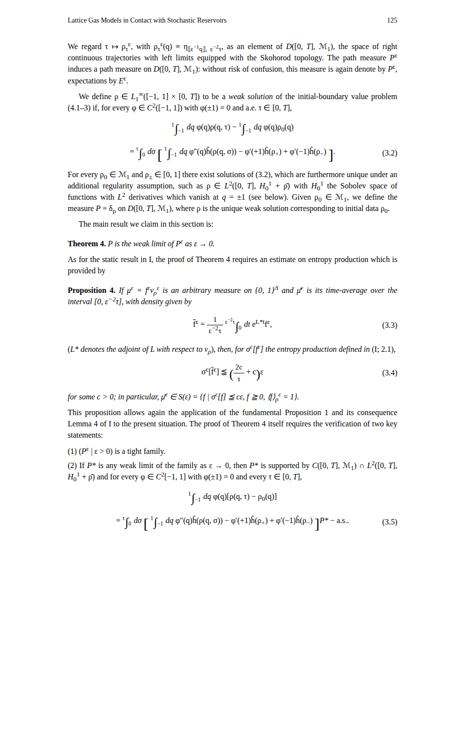Lattice Gas Models in Contact with Stochastic Reservoirs 125
We regard τ ↦ ρτε, with ρτε(q) ≡ η⟦ε−1q⟧, ε−2τ, as an element of D([0, T], ℳ1), the space of right continuous trajectories with left limits equipped with the Skohorod topology. The path measure Pε induces a path measure on D([0, T], ℳ1): without risk of confusion, this measure is again denote by Pε, expectations by Eε.
We define ρ ∈ L1∞([−1, 1] × [0, T]) to be a weak solution of the initial-boundary value problem (4.1–3) if, for every φ ∈ C2([−1, 1]) with φ(±1) = 0 and a.e. τ ∈ [0, T],
1 ∫ −1 dq φ(q)ρ(q, τ) − 1 ∫ −1 dq φ(q)ρ0(q)
= τ ∫ 0 dσ [ 1 ∫ −1 dq φ″(q)ĥ(ρ(q, σ)) − φ′(+1)ĥ(ρ+) + φ′(−1)ĥ(ρ−) ]. (3.2)
For every ρ0 ∈ ℳ1 and ρ± ∈ [0, 1] there exist solutions of (3.2), which are furthermore unique under an additional regularity assumption, such as ρ ∈ L2([0, T], H01 + ρ̄) with H01 the Sobolev space of functions with L2 derivatives which vanish at q = ±1 (see below). Given ρ0 ∈ ℳ1, we define the measure P = δρ on D([0, T], ℳ1), where ρ is the unique weak solution corresponding to initial data ρ0.
The main result we claim in this section is:
Theorem 4. P is the weak limit of Pε as ε → 0.
As for the static result in I, the proof of Theorem 4 requires an estimate on entropy production which is provided by
Proposition 4. If με = fενρε is an arbitrary measure on {0, 1}Λ and μ̄ε is its time-average over the interval [0, ε−2τ], with density given by
fε = 1 ε−2τ ε−2τ ∫ 0 dt eL*tfε, (3.3)
(L* denotes the adjoint of L with respect to νρ), then, for σε[fε] the entropy production defined in (I; 2.1),
σε[fε] ≦ (2c τ + c) ε (3.4)
for some c > 0; in particular, μ̄ε ∈ S(ε) = {f | σε[f] ≦ cε, f ≧ 0, ⟨f⟩ρε = 1}.
This proposition allows again the application of the fundamental Proposition 1 and its consequence Lemma 4 of I to the present situation. The proof of Theorem 4 itself requires the verification of two key statements:
(1) (Pε | ε > 0) is a tight family.
(2) If P* is any weak limit of the family as ε → 0, then P* is supported by C([0, T], ℳ1) ∩ L2([0, T], H01 + ρ̄) and for every φ ∈ C2[−1, 1] with φ(±1) = 0 and every τ ∈ [0, T],
1 ∫ −1 dq φ(q)[ρ(q, τ) − ρ0(q)]
= τ ∫ 0 dσ [ 1 ∫ −1 dq φ″(q)ĥ(ρ(q, σ)) − φ′(+1)ĥ(ρ+) + φ′(−1)ĥ(ρ−) ] P* − a.s.. (3.5)